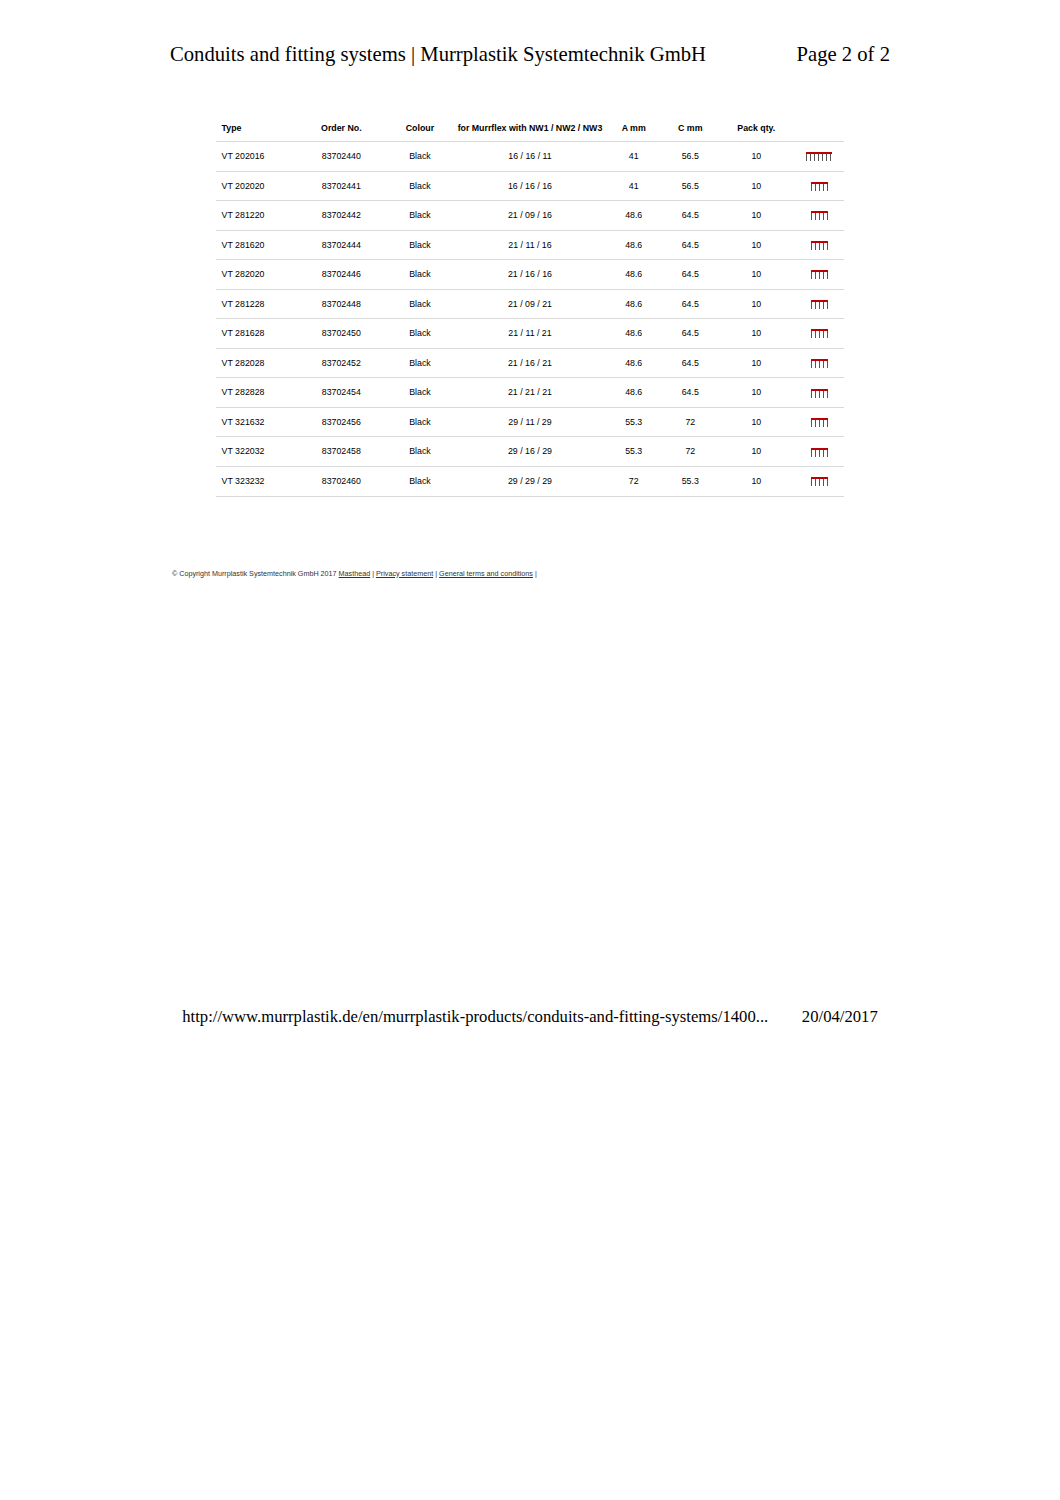Conduits and fitting systems | Murrplastik Systemtechnik GmbH
Page 2 of 2
| Type | Order No. | Colour | for Murrflex with NW1 / NW2 / NW3 | A mm | C mm | Pack qty. | |
| --- | --- | --- | --- | --- | --- | --- | --- |
| VT 202016 | 83702440 | Black | 16 / 16 / 11 | 41 | 56.5 | 10 | |
| VT 202020 | 83702441 | Black | 16 / 16 / 16 | 41 | 56.5 | 10 | |
| VT 281220 | 83702442 | Black | 21 / 09 / 16 | 48.6 | 64.5 | 10 | |
| VT 281620 | 83702444 | Black | 21 / 11 / 16 | 48.6 | 64.5 | 10 | |
| VT 282020 | 83702446 | Black | 21 / 16 / 16 | 48.6 | 64.5 | 10 | |
| VT 281228 | 83702448 | Black | 21 / 09 / 21 | 48.6 | 64.5 | 10 | |
| VT 281628 | 83702450 | Black | 21 / 11 / 21 | 48.6 | 64.5 | 10 | |
| VT 282028 | 83702452 | Black | 21 / 16 / 21 | 48.6 | 64.5 | 10 | |
| VT 282828 | 83702454 | Black | 21 / 21 / 21 | 48.6 | 64.5 | 10 | |
| VT 321632 | 83702456 | Black | 29 / 11 / 29 | 55.3 | 72 | 10 | |
| VT 322032 | 83702458 | Black | 29 / 16 / 29 | 55.3 | 72 | 10 | |
| VT 323232 | 83702460 | Black | 29 / 29 / 29 | 72 | 55.3 | 10 | |
© Copyright Murrplastik Systemtechnik GmbH 2017 Masthead | Privacy statement | General terms and conditions |
http://www.murrplastik.de/en/murrplastik-products/conduits-and-fitting-systems/1400...
20/04/2017